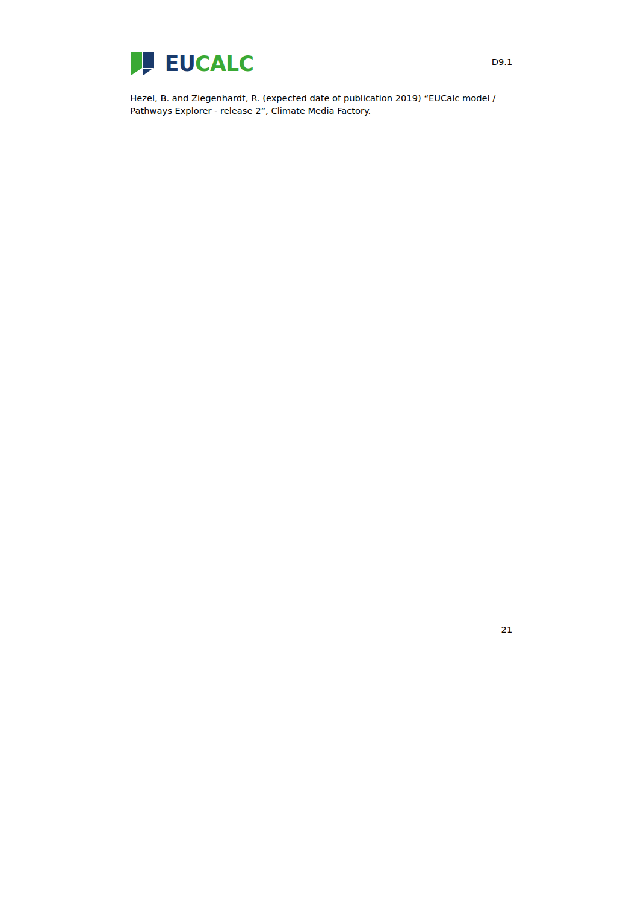EU CALC
D9.1
Hezel, B. and Ziegenhardt, R. (expected date of publication 2019) “EUCalc model / Pathways Explorer - release 2”, Climate Media Factory.
21